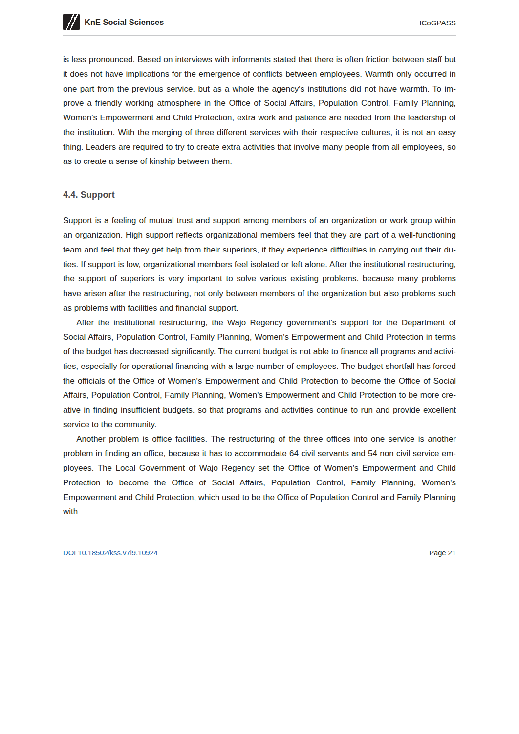KnE Social Sciences
ICoGPASS
is less pronounced. Based on interviews with informants stated that there is often friction between staff but it does not have implications for the emergence of conflicts between employees. Warmth only occurred in one part from the previous service, but as a whole the agency's institutions did not have warmth. To improve a friendly working atmosphere in the Office of Social Affairs, Population Control, Family Planning, Women's Empowerment and Child Protection, extra work and patience are needed from the leadership of the institution. With the merging of three different services with their respective cultures, it is not an easy thing. Leaders are required to try to create extra activities that involve many people from all employees, so as to create a sense of kinship between them.
4.4. Support
Support is a feeling of mutual trust and support among members of an organization or work group within an organization. High support reflects organizational members feel that they are part of a well-functioning team and feel that they get help from their superiors, if they experience difficulties in carrying out their duties. If support is low, organizational members feel isolated or left alone. After the institutional restructuring, the support of superiors is very important to solve various existing problems. because many problems have arisen after the restructuring, not only between members of the organization but also problems such as problems with facilities and financial support.
After the institutional restructuring, the Wajo Regency government's support for the Department of Social Affairs, Population Control, Family Planning, Women's Empowerment and Child Protection in terms of the budget has decreased significantly. The current budget is not able to finance all programs and activities, especially for operational financing with a large number of employees. The budget shortfall has forced the officials of the Office of Women's Empowerment and Child Protection to become the Office of Social Affairs, Population Control, Family Planning, Women's Empowerment and Child Protection to be more creative in finding insufficient budgets, so that programs and activities continue to run and provide excellent service to the community.
Another problem is office facilities. The restructuring of the three offices into one service is another problem in finding an office, because it has to accommodate 64 civil servants and 54 non civil service employees. The Local Government of Wajo Regency set the Office of Women's Empowerment and Child Protection to become the Office of Social Affairs, Population Control, Family Planning, Women's Empowerment and Child Protection, which used to be the Office of Population Control and Family Planning with
DOI 10.18502/kss.v7i9.10924 Page 21